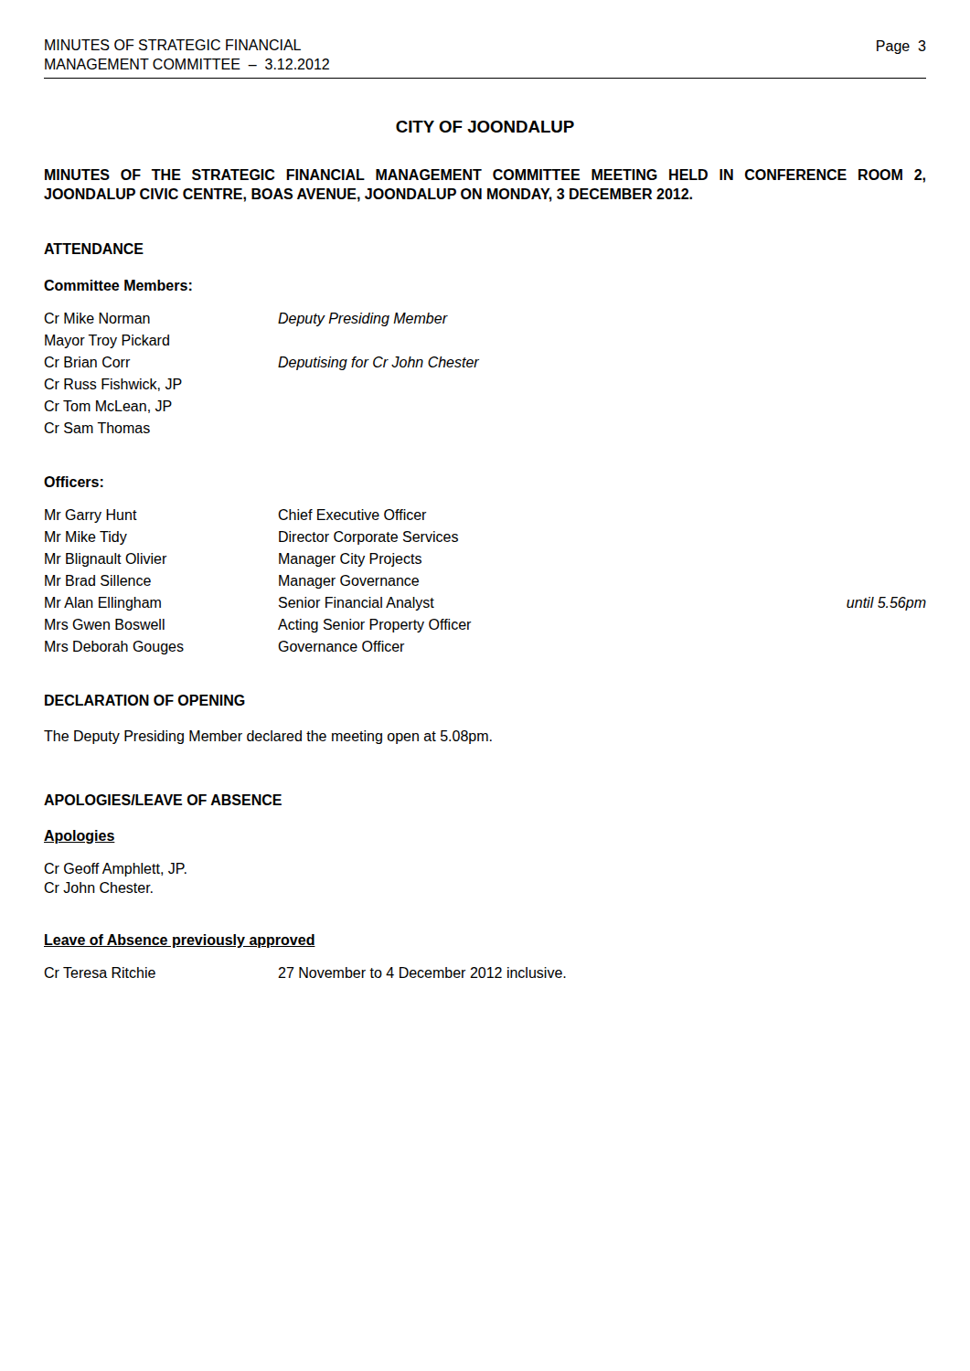Minutes of Strategic Financial
Management Committee – 3.12.2012
Page 3
CITY OF JOONDALUP
Minutes of the Strategic Financial Management Committee meeting held in Conference Room 2, Joondalup Civic Centre, Boas Avenue, Joondalup on Monday, 3 December 2012.
Attendance
Committee Members:
| Cr Mike Norman | Deputy Presiding Member | |
| Mayor Troy Pickard | | |
| Cr Brian Corr | Deputising for Cr John Chester | |
| Cr Russ Fishwick, JP | | |
| Cr Tom McLean, JP | | |
| Cr Sam Thomas | | |
Officers:
| Mr Garry Hunt | Chief Executive Officer | |
| Mr Mike Tidy | Director Corporate Services | |
| Mr Blignault Olivier | Manager City Projects | |
| Mr Brad Sillence | Manager Governance | |
| Mr Alan Ellingham | Senior Financial Analyst | until 5.56pm |
| Mrs Gwen Boswell | Acting Senior Property Officer | |
| Mrs Deborah Gouges | Governance Officer | |
Declaration of Opening
The Deputy Presiding Member declared the meeting open at 5.08pm.
Apologies/Leave of Absence
Apologies
Cr Geoff Amphlett, JP.
Cr John Chester.
Leave of Absence previously approved
Cr Teresa Ritchie
27 November to 4 December 2012 inclusive.